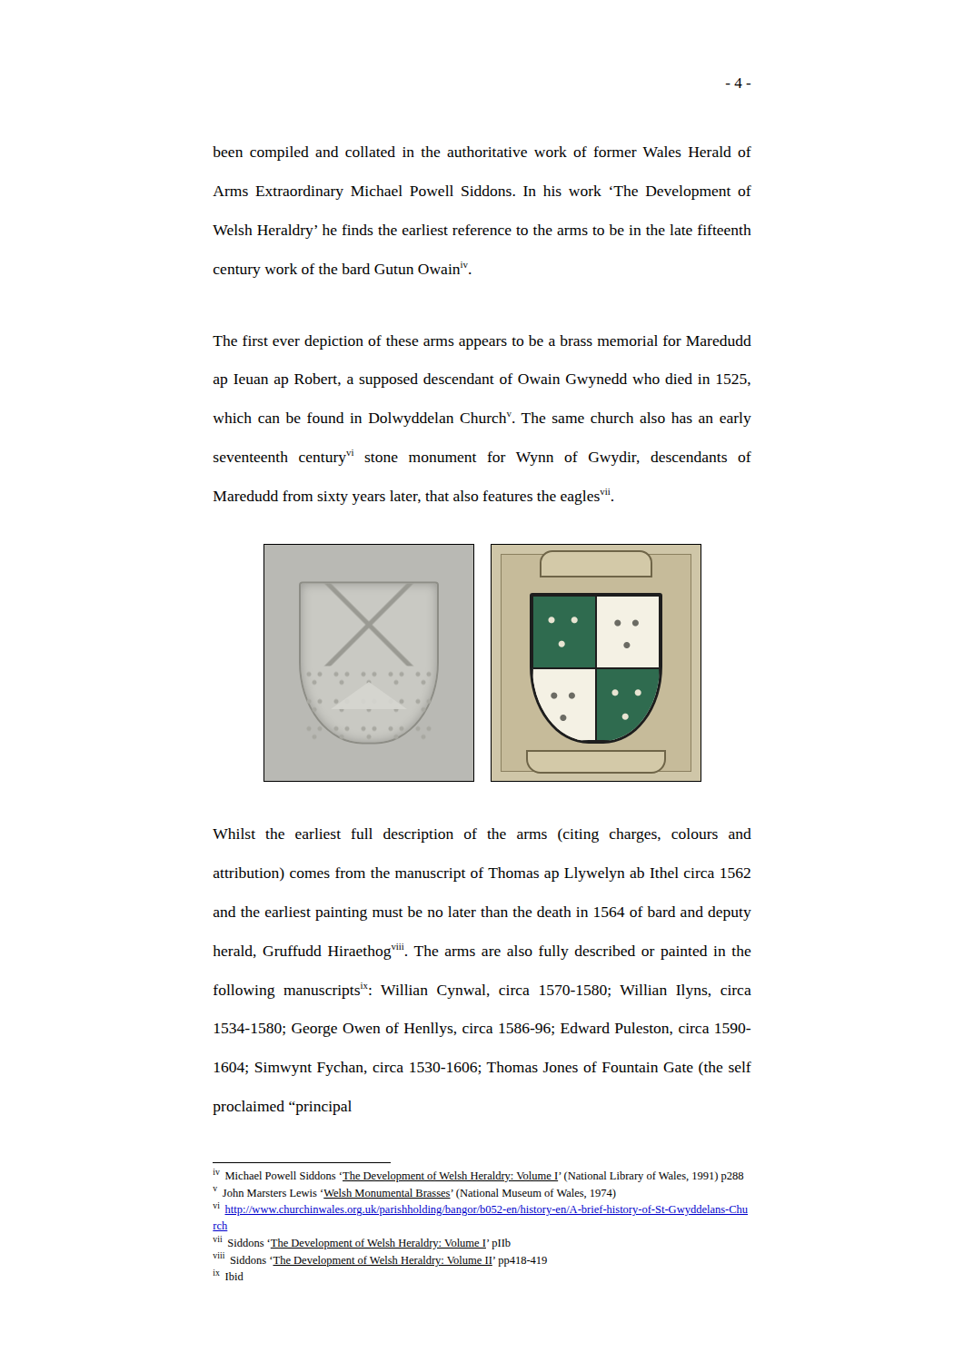- 4 -
been compiled and collated in the authoritative work of former Wales Herald of Arms Extraordinary Michael Powell Siddons. In his work ‘The Development of Welsh Heraldry’ he finds the earliest reference to the arms to be in the late fifteenth century work of the bard Gutun Owainiv.
The first ever depiction of these arms appears to be a brass memorial for Maredudd ap Ieuan ap Robert, a supposed descendant of Owain Gwynedd who died in 1525, which can be found in Dolwyddelan Churchv. The same church also has an early seventeenth centuryvi stone monument for Wynn of Gwydir, descendants of Maredudd from sixty years later, that also features the eaglesvii.
Whilst the earliest full description of the arms (citing charges, colours and attribution) comes from the manuscript of Thomas ap Llywelyn ab Ithel circa 1562 and the earliest painting must be no later than the death in 1564 of bard and deputy herald, Gruffudd Hiraethogviii. The arms are also fully described or painted in the following manuscriptsix: Willian Cynwal, circa 1570-1580; Willian Ilyns, circa 1534-1580; George Owen of Henllys, circa 1586-96; Edward Puleston, circa 1590-1604; Simwynt Fychan, circa 1530-1606; Thomas Jones of Fountain Gate (the self proclaimed “principal
iv Michael Powell Siddons ‘The Development of Welsh Heraldry: Volume I’ (National Library of Wales, 1991) p288
v John Marsters Lewis ‘Welsh Monumental Brasses’ (National Museum of Wales, 1974)
vi http://www.churchinwales.org.uk/parishholding/bangor/b052-en/history-en/A-brief-history-of-St-Gwyddelans-Church
vii Siddons ‘The Development of Welsh Heraldry: Volume I’ pIIb
viii Siddons ‘The Development of Welsh Heraldry: Volume II’ pp418-419
ix Ibid